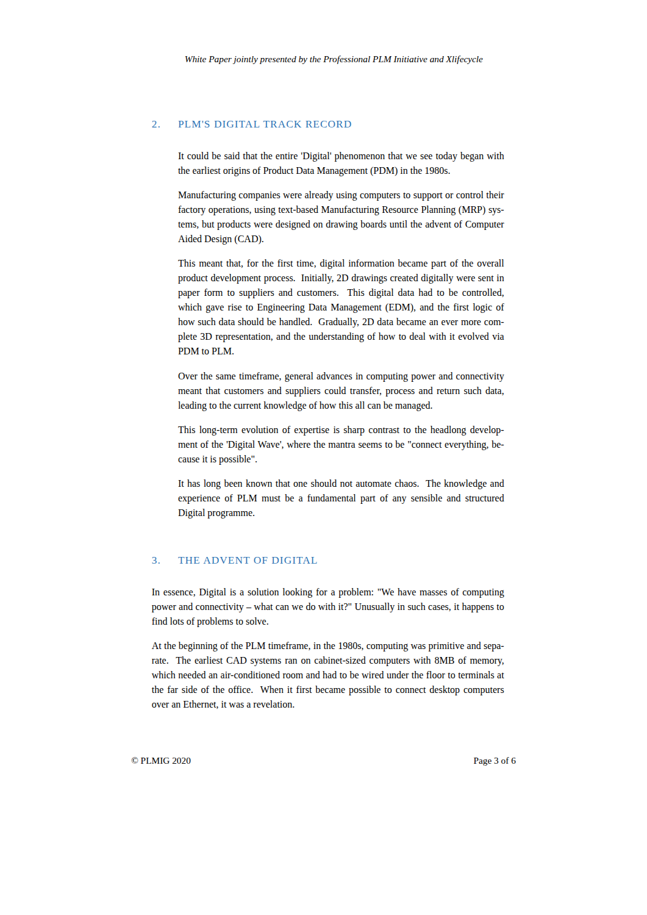White Paper jointly presented by the Professional PLM Initiative and Xlifecycle
2. PLM'S DIGITAL TRACK RECORD
It could be said that the entire 'Digital' phenomenon that we see today began with the earliest origins of Product Data Management (PDM) in the 1980s.
Manufacturing companies were already using computers to support or control their factory operations, using text-based Manufacturing Resource Planning (MRP) systems, but products were designed on drawing boards until the advent of Computer Aided Design (CAD).
This meant that, for the first time, digital information became part of the overall product development process. Initially, 2D drawings created digitally were sent in paper form to suppliers and customers. This digital data had to be controlled, which gave rise to Engineering Data Management (EDM), and the first logic of how such data should be handled. Gradually, 2D data became an ever more complete 3D representation, and the understanding of how to deal with it evolved via PDM to PLM.
Over the same timeframe, general advances in computing power and connectivity meant that customers and suppliers could transfer, process and return such data, leading to the current knowledge of how this all can be managed.
This long-term evolution of expertise is sharp contrast to the headlong development of the 'Digital Wave', where the mantra seems to be "connect everything, because it is possible".
It has long been known that one should not automate chaos. The knowledge and experience of PLM must be a fundamental part of any sensible and structured Digital programme.
3. THE ADVENT OF DIGITAL
In essence, Digital is a solution looking for a problem: "We have masses of computing power and connectivity – what can we do with it?" Unusually in such cases, it happens to find lots of problems to solve.
At the beginning of the PLM timeframe, in the 1980s, computing was primitive and separate. The earliest CAD systems ran on cabinet-sized computers with 8MB of memory, which needed an air-conditioned room and had to be wired under the floor to terminals at the far side of the office. When it first became possible to connect desktop computers over an Ethernet, it was a revelation.
© PLMIG 2020 Page 3 of 6